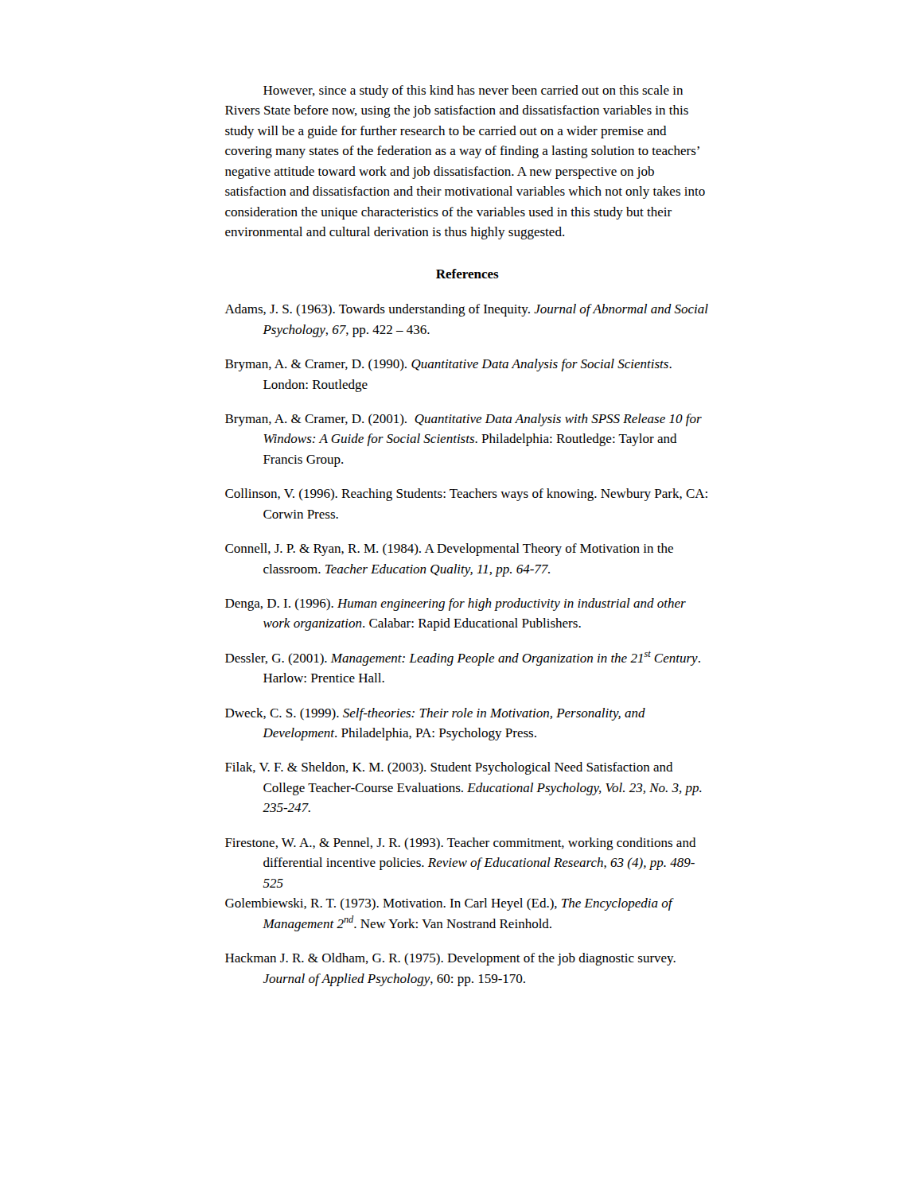However, since a study of this kind has never been carried out on this scale in Rivers State before now, using the job satisfaction and dissatisfaction variables in this study will be a guide for further research to be carried out on a wider premise and covering many states of the federation as a way of finding a lasting solution to teachers’ negative attitude toward work and job dissatisfaction. A new perspective on job satisfaction and dissatisfaction and their motivational variables which not only takes into consideration the unique characteristics of the variables used in this study but their environmental and cultural derivation is thus highly suggested.
References
Adams, J. S. (1963). Towards understanding of Inequity. Journal of Abnormal and Social Psychology, 67, pp. 422 – 436.
Bryman, A. & Cramer, D. (1990). Quantitative Data Analysis for Social Scientists. London: Routledge
Bryman, A. & Cramer, D. (2001). Quantitative Data Analysis with SPSS Release 10 for Windows: A Guide for Social Scientists. Philadelphia: Routledge: Taylor and Francis Group.
Collinson, V. (1996). Reaching Students: Teachers ways of knowing. Newbury Park, CA: Corwin Press.
Connell, J. P. & Ryan, R. M. (1984). A Developmental Theory of Motivation in the classroom. Teacher Education Quality, 11, pp. 64-77.
Denga, D. I. (1996). Human engineering for high productivity in industrial and other work organization. Calabar: Rapid Educational Publishers.
Dessler, G. (2001). Management: Leading People and Organization in the 21st Century. Harlow: Prentice Hall.
Dweck, C. S. (1999). Self-theories: Their role in Motivation, Personality, and Development. Philadelphia, PA: Psychology Press.
Filak, V. F. & Sheldon, K. M. (2003). Student Psychological Need Satisfaction and College Teacher-Course Evaluations. Educational Psychology, Vol. 23, No. 3, pp. 235-247.
Firestone, W. A., & Pennel, J. R. (1993). Teacher commitment, working conditions and differential incentive policies. Review of Educational Research, 63 (4), pp. 489-525
Golembiewski, R. T. (1973). Motivation. In Carl Heyel (Ed.), The Encyclopedia of Management 2nd. New York: Van Nostrand Reinhold.
Hackman J. R. & Oldham, G. R. (1975). Development of the job diagnostic survey. Journal of Applied Psychology, 60: pp. 159-170.